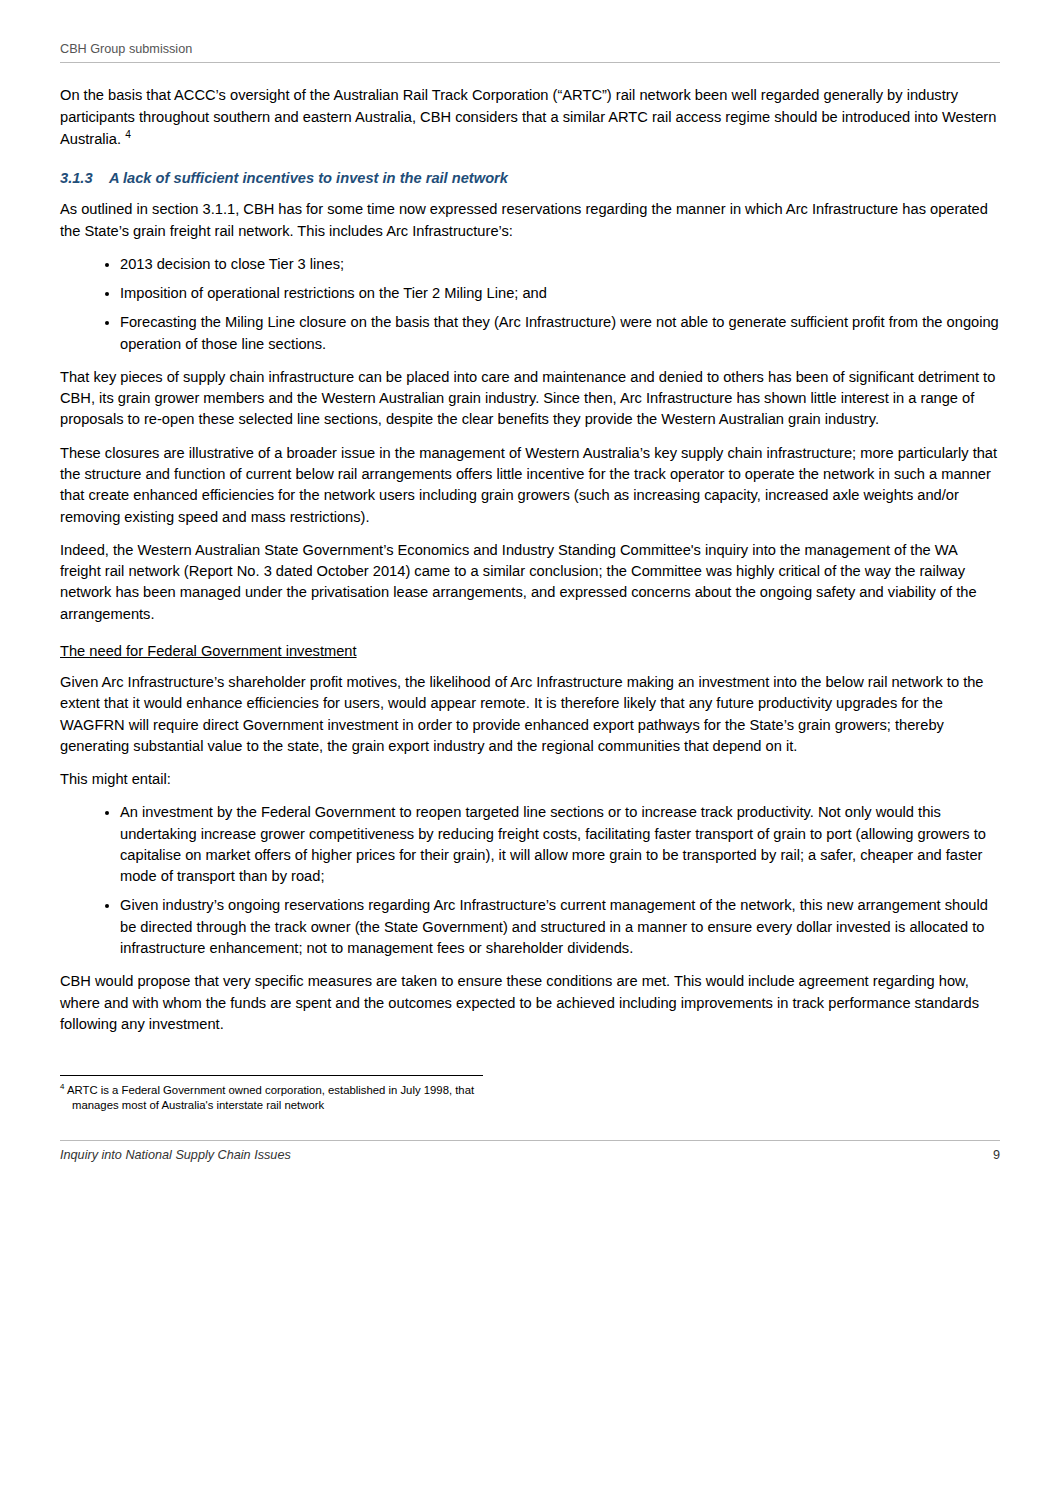CBH Group submission
On the basis that ACCC’s oversight of the Australian Rail Track Corporation (“ARTC”) rail network been well regarded generally by industry participants throughout southern and eastern Australia, CBH considers that a similar ARTC rail access regime should be introduced into Western Australia. 4
3.1.3 A lack of sufficient incentives to invest in the rail network
As outlined in section 3.1.1, CBH has for some time now expressed reservations regarding the manner in which Arc Infrastructure has operated the State’s grain freight rail network. This includes Arc Infrastructure’s:
2013 decision to close Tier 3 lines;
Imposition of operational restrictions on the Tier 2 Miling Line; and
Forecasting the Miling Line closure on the basis that they (Arc Infrastructure) were not able to generate sufficient profit from the ongoing operation of those line sections.
That key pieces of supply chain infrastructure can be placed into care and maintenance and denied to others has been of significant detriment to CBH, its grain grower members and the Western Australian grain industry. Since then, Arc Infrastructure has shown little interest in a range of proposals to re-open these selected line sections, despite the clear benefits they provide the Western Australian grain industry.
These closures are illustrative of a broader issue in the management of Western Australia’s key supply chain infrastructure; more particularly that the structure and function of current below rail arrangements offers little incentive for the track operator to operate the network in such a manner that create enhanced efficiencies for the network users including grain growers (such as increasing capacity, increased axle weights and/or removing existing speed and mass restrictions).
Indeed, the Western Australian State Government’s Economics and Industry Standing Committee's inquiry into the management of the WA freight rail network (Report No. 3 dated October 2014) came to a similar conclusion; the Committee was highly critical of the way the railway network has been managed under the privatisation lease arrangements, and expressed concerns about the ongoing safety and viability of the arrangements.
The need for Federal Government investment
Given Arc Infrastructure’s shareholder profit motives, the likelihood of Arc Infrastructure making an investment into the below rail network to the extent that it would enhance efficiencies for users, would appear remote. It is therefore likely that any future productivity upgrades for the WAGFRN will require direct Government investment in order to provide enhanced export pathways for the State’s grain growers; thereby generating substantial value to the state, the grain export industry and the regional communities that depend on it.
This might entail:
An investment by the Federal Government to reopen targeted line sections or to increase track productivity. Not only would this undertaking increase grower competitiveness by reducing freight costs, facilitating faster transport of grain to port (allowing growers to capitalise on market offers of higher prices for their grain), it will allow more grain to be transported by rail; a safer, cheaper and faster mode of transport than by road;
Given industry’s ongoing reservations regarding Arc Infrastructure’s current management of the network, this new arrangement should be directed through the track owner (the State Government) and structured in a manner to ensure every dollar invested is allocated to infrastructure enhancement; not to management fees or shareholder dividends.
CBH would propose that very specific measures are taken to ensure these conditions are met. This would include agreement regarding how, where and with whom the funds are spent and the outcomes expected to be achieved including improvements in track performance standards following any investment.
4 ARTC is a Federal Government owned corporation, established in July 1998, that manages most of Australia's interstate rail network
Inquiry into National Supply Chain Issues 9